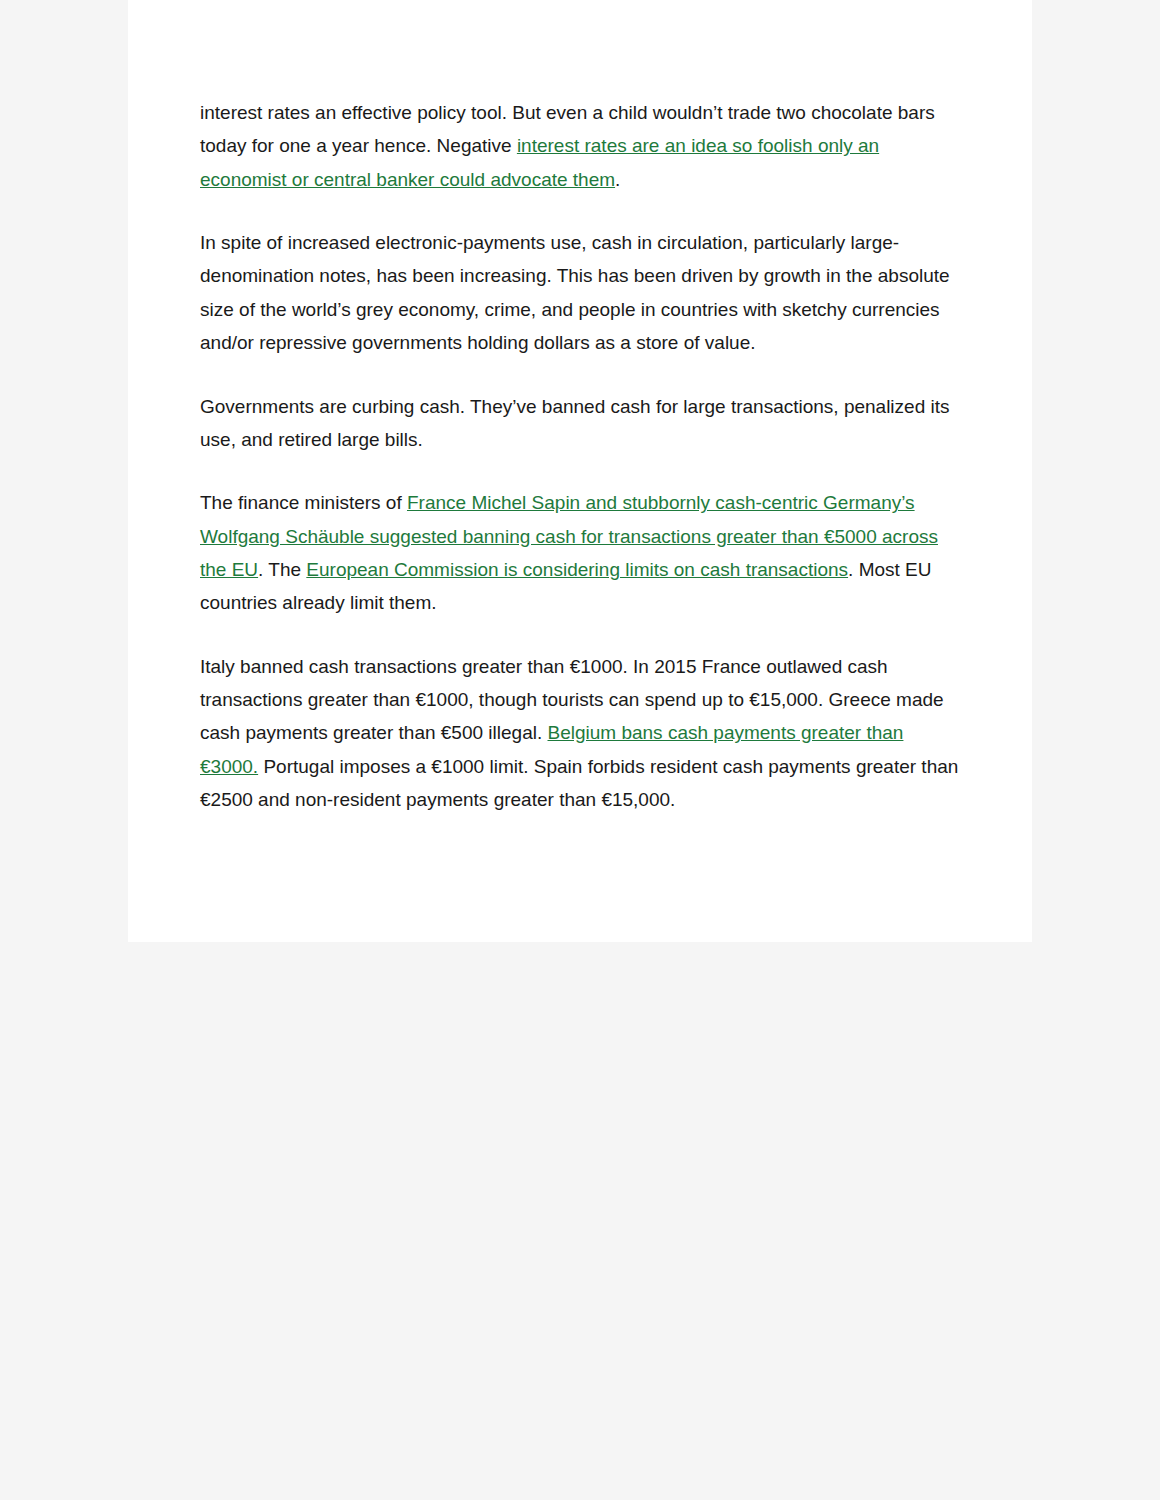interest rates an effective policy tool. But even a child wouldn’t trade two chocolate bars today for one a year hence. Negative interest rates are an idea so foolish only an economist or central banker could advocate them.
In spite of increased electronic-payments use, cash in circulation, particularly large-denomination notes, has been increasing. This has been driven by growth in the absolute size of the world’s grey economy, crime, and people in countries with sketchy currencies and/or repressive governments holding dollars as a store of value.
Governments are curbing cash. They’ve banned cash for large transactions, penalized its use, and retired large bills.
The finance ministers of France Michel Sapin and stubbornly cash-centric Germany’s Wolfgang Schäuble suggested banning cash for transactions greater than €5000 across the EU. The European Commission is considering limits on cash transactions. Most EU countries already limit them.
Italy banned cash transactions greater than €1000. In 2015 France outlawed cash transactions greater than €1000, though tourists can spend up to €15,000. Greece made cash payments greater than €500 illegal. Belgium bans cash payments greater than €3000. Portugal imposes a €1000 limit. Spain forbids resident cash payments greater than €2500 and non-resident payments greater than €15,000.